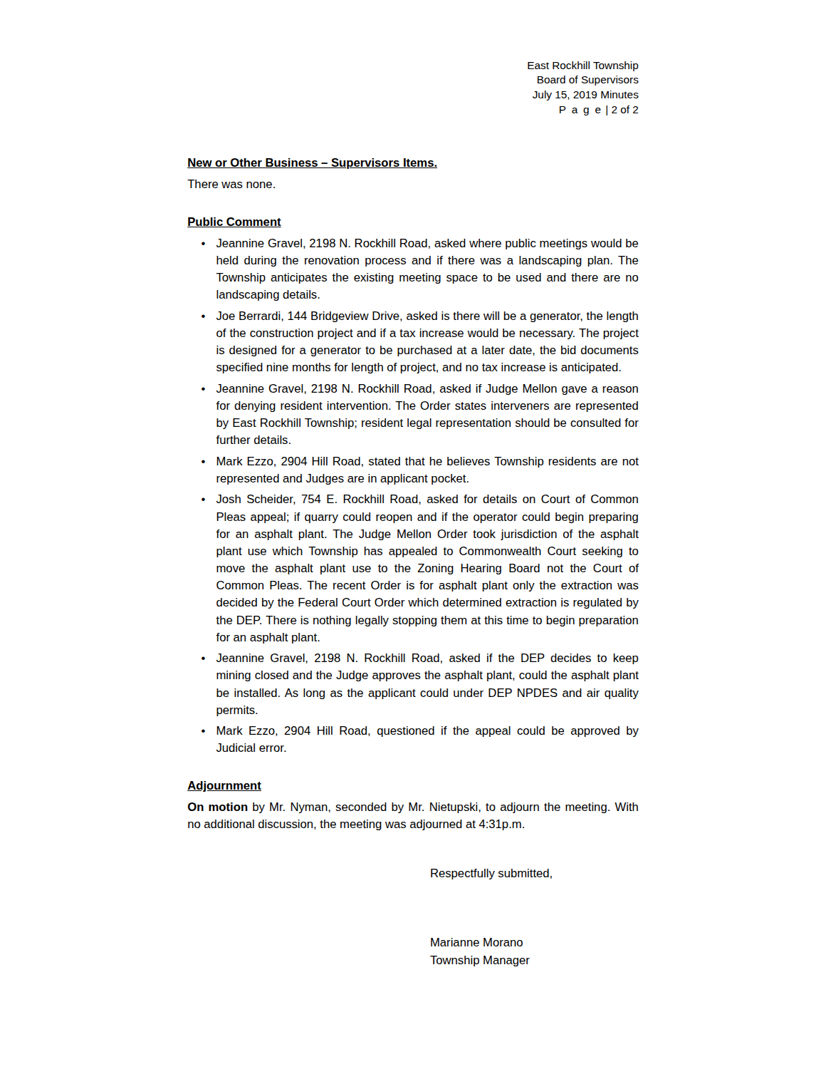East Rockhill Township
Board of Supervisors
July 15, 2019 Minutes
P a g e | 2 of 2
New or Other Business – Supervisors Items.
There was none.
Public Comment
Jeannine Gravel, 2198 N. Rockhill Road, asked where public meetings would be held during the renovation process and if there was a landscaping plan. The Township anticipates the existing meeting space to be used and there are no landscaping details.
Joe Berrardi, 144 Bridgeview Drive, asked is there will be a generator, the length of the construction project and if a tax increase would be necessary. The project is designed for a generator to be purchased at a later date, the bid documents specified nine months for length of project, and no tax increase is anticipated.
Jeannine Gravel, 2198 N. Rockhill Road, asked if Judge Mellon gave a reason for denying resident intervention. The Order states interveners are represented by East Rockhill Township; resident legal representation should be consulted for further details.
Mark Ezzo, 2904 Hill Road, stated that he believes Township residents are not represented and Judges are in applicant pocket.
Josh Scheider, 754 E. Rockhill Road, asked for details on Court of Common Pleas appeal; if quarry could reopen and if the operator could begin preparing for an asphalt plant. The Judge Mellon Order took jurisdiction of the asphalt plant use which Township has appealed to Commonwealth Court seeking to move the asphalt plant use to the Zoning Hearing Board not the Court of Common Pleas. The recent Order is for asphalt plant only the extraction was decided by the Federal Court Order which determined extraction is regulated by the DEP. There is nothing legally stopping them at this time to begin preparation for an asphalt plant.
Jeannine Gravel, 2198 N. Rockhill Road, asked if the DEP decides to keep mining closed and the Judge approves the asphalt plant, could the asphalt plant be installed. As long as the applicant could under DEP NPDES and air quality permits.
Mark Ezzo, 2904 Hill Road, questioned if the appeal could be approved by Judicial error.
Adjournment
On motion by Mr. Nyman, seconded by Mr. Nietupski, to adjourn the meeting. With no additional discussion, the meeting was adjourned at 4:31p.m.
Respectfully submitted,
Marianne Morano
Township Manager